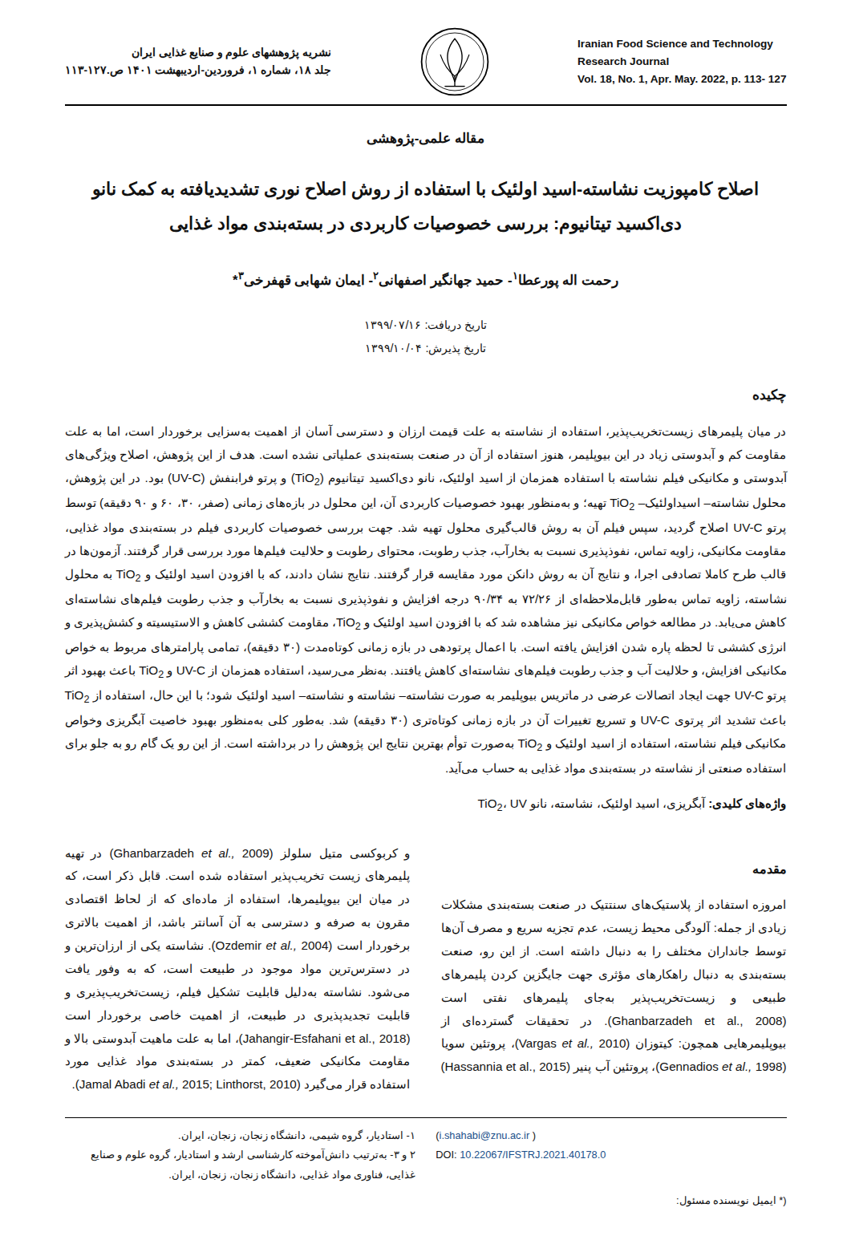Iranian Food Science and Technology
Research Journal
Vol. 18, No. 1, Apr. May. 2022, p. 113- 127
نشریه پژوهشهای علوم و صنایع غذایی ایران
جلد ۱۸، شماره ۱، فروردین-اردیبهشت ۱۴۰۱ ص.۱۲۷-۱۱۳
مقاله علمی-پژوهشی
اصلاح کامپوزیت نشاسته-اسید اولئیک با استفاده از روش اصلاح نوری تشدیدیافته به کمک نانو دی‌اکسید تیتانیوم: بررسی خصوصیات کاربردی در بسته‌بندی مواد غذایی
رحمت اله پورعطا۱- حمید جهانگیر اصفهانی۲- ایمان شهابی قهفرخی۳*
تاریخ دریافت: ۱۳۹۹/۰۷/۱۶
تاریخ پذیرش: ۱۳۹۹/۱۰/۰۴
چکیده
در میان پلیمرهای زیست‌تخریب‌پذیر، استفاده از نشاسته به علت قیمت ارزان و دسترسی آسان از اهمیت به‌سزایی برخوردار است، اما به علت مقاومت کم و آبدوستی زیاد در این بیوپلیمر، هنوز استفاده از آن در صنعت بسته‌بندی عملیاتی نشده است. هدف از این پژوهش، اصلاح ویژگی‌های آبدوستی و مکانیکی فیلم نشاسته با استفاده همزمان از اسید اولئیک، نانو دی‌اکسید تیتانیوم (TiO2) و پرتو فرابنفش (UV-C) بود. در این پژوهش، محلول نشاسته– اسیداولئیک– TiO2 تهیه؛ و به‌منظور بهبود خصوصیات کاربردی آن، این محلول در بازه‌های زمانی (صفر، ۳۰، ۶۰ و ۹۰ دقیقه) توسط پرتو UV-C اصلاح گردید، سپس فیلم آن به روش قالب‌گیری محلول تهیه شد. جهت بررسی خصوصیات کاربردی فیلم در بسته‌بندی مواد غذایی، مقاومت مکانیکی، زاویه تماس، نفوذپذیری نسبت به بخارآب، جذب رطوبت، محتوای رطوبت و حلالیت فیلم‌ها مورد بررسی قرار گرفتند. آزمون‌ها در قالب طرح کاملا تصادفی اجرا، و نتایج آن به روش دانکن مورد مقایسه قرار گرفتند. نتایج نشان دادند، که با افزودن اسید اولئیک و TiO2 به محلول نشاسته، زاویه تماس به‌طور قابل‌ملاحظه‌ای از ۷۲/۲۶ به ۹۰/۳۴ درجه افزایش و نفوذپذیری نسبت به بخارآب و جذب رطوبت فیلم‌های نشاسته‌ای کاهش می‌یابد. در مطالعه خواص مکانیکی نیز مشاهده شد که با افزودن اسید اولئیک و TiO2، مقاومت کششی کاهش و الاستیسیته و کشش‌پذیری و انرژی کششی تا لحظه پاره شدن افزایش یافته است. با اعمال پرتودهی در بازه زمانی کوتاه‌مدت (۳۰ دقیقه)، تمامی پارامترهای مربوط به خواص مکانیکی افزایش، و حلالیت آب و جذب رطوبت فیلم‌های نشاسته‌ای کاهش یافتند. به‌نظر می‌رسید، استفاده همزمان از UV-C و TiO2 باعث بهبود اثر پرتو UV-C جهت ایجاد اتصالات عرضی در ماتریس بیوپلیمر به صورت نشاسته– نشاسته و نشاسته– اسید اولئیک شود؛ با این حال، استفاده از TiO2 باعث تشدید اثر پرتوی UV-C و تسریع تغییرات آن در بازه زمانی کوتاه‌تری (۳۰ دقیقه) شد. به‌طور کلی به‌منظور بهبود خاصیت آبگریزی وخواص مکانیکی فیلم نشاسته، استفاده از اسید اولئیک و TiO2 به‌صورت توأم بهترین نتایج این پژوهش را در برداشته است. از این رو یک گام رو به جلو برای استفاده صنعتی از نشاسته در بسته‌بندی مواد غذایی به حساب می‌آید.
واژه‌های کلیدی: آبگریزی، اسید اولئیک، نشاسته، نانو TiO2، UV
مقدمه
امروزه استفاده از پلاستیک‌های سنتتیک در صنعت بسته‌بندی مشکلات زیادی از جمله: آلودگی محیط زیست، عدم تجزیه سریع و مصرف آن‌ها توسط جانداران مختلف را به دنبال داشته است. از این رو، صنعت بسته‌بندی به دنبال راهکارهای مؤثری جهت جایگزین کردن پلیمرهای طبیعی و زیست‌تخریب‌پذیر به‌جای پلیمرهای نفتی است (Ghanbarzadeh et al., 2008). در تحقیقات گسترده‌ای از بیوپلیمرهایی همچون: کیتوزان (Vargas et al., 2010)، پروتئین سویا (Gennadios et al., 1998)، پروتئین آب پنیر (Hassannia et al., 2015) و کربوکسی متیل سلولز (Ghanbarzadeh et al., 2009) در تهیه پلیمرهای زیست تخریب‌پذیر استفاده شده است. قابل ذکر است، که در میان این بیوپلیمرها، استفاده از ماده‌ای که از لحاظ اقتصادی مقرون به صرفه و دسترسی به آن آسانتر باشد، از اهمیت بالاتری برخوردار است (Ozdemir et al., 2004). نشاسته یکی از ارزان‌ترین و در دسترس‌ترین مواد موجود در طبیعت است، که به وفور یافت می‌شود. نشاسته به‌دلیل قابلیت تشکیل فیلم، زیست‌تخریب‌پذیری و قابلیت تجدیدپذیری در طبیعت، از اهمیت خاصی برخوردار است (Jahangir-Esfahani et al., 2018)، اما به علت ماهیت آبدوستی بالا و مقاومت مکانیکی ضعیف، کمتر در بسته‌بندی مواد غذایی مورد استفاده قرار می‌گیرد (Jamal Abadi et al., 2015; Linthorst, 2010).
(i.shahabi@znu.ac.ir )
DOI: 10.22067/IFSTRJ.2021.40178.0
۱- استادیار، گروه شیمی، دانشگاه زنجان، زنجان، ایران.
۲ و ۳- به‌ترتیب دانش‌آموخته کارشناسی ارشد و استادیار، گروه علوم و صنایع غذایی، فناوری مواد غذایی، دانشگاه زنجان، زنجان، ایران.
(* ایمیل نویسنده مسئول: